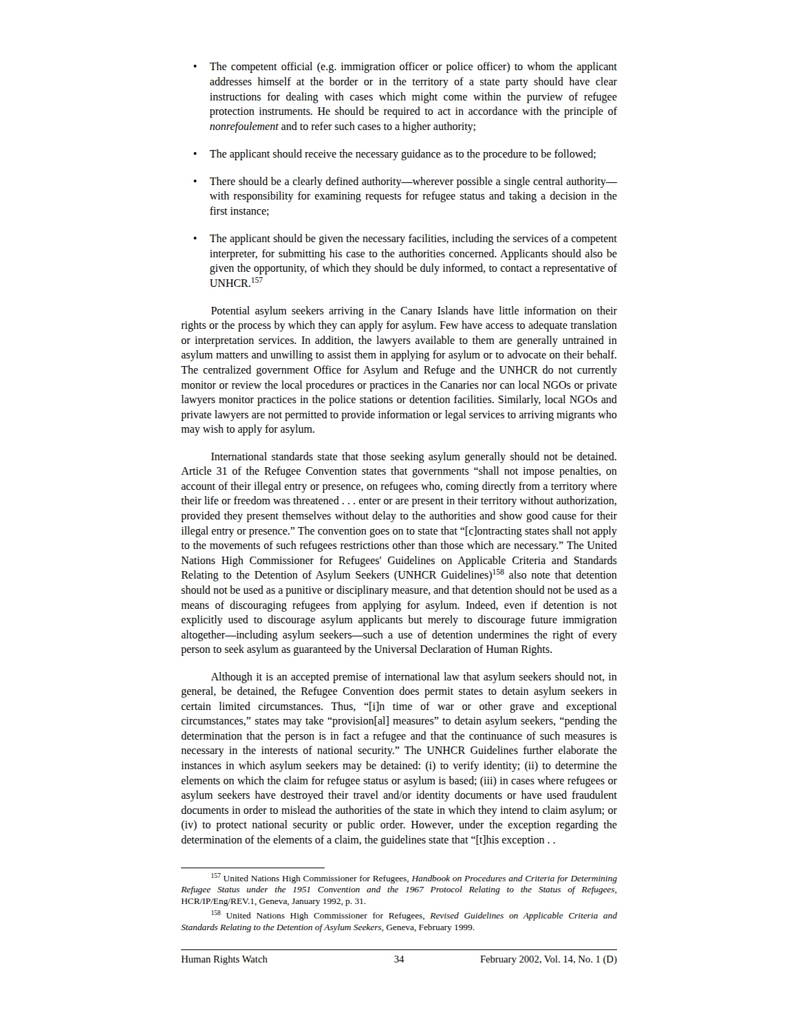The competent official (e.g. immigration officer or police officer) to whom the applicant addresses himself at the border or in the territory of a state party should have clear instructions for dealing with cases which might come within the purview of refugee protection instruments. He should be required to act in accordance with the principle of nonrefoulement and to refer such cases to a higher authority;
The applicant should receive the necessary guidance as to the procedure to be followed;
There should be a clearly defined authority—wherever possible a single central authority—with responsibility for examining requests for refugee status and taking a decision in the first instance;
The applicant should be given the necessary facilities, including the services of a competent interpreter, for submitting his case to the authorities concerned. Applicants should also be given the opportunity, of which they should be duly informed, to contact a representative of UNHCR.157
Potential asylum seekers arriving in the Canary Islands have little information on their rights or the process by which they can apply for asylum. Few have access to adequate translation or interpretation services. In addition, the lawyers available to them are generally untrained in asylum matters and unwilling to assist them in applying for asylum or to advocate on their behalf. The centralized government Office for Asylum and Refuge and the UNHCR do not currently monitor or review the local procedures or practices in the Canaries nor can local NGOs or private lawyers monitor practices in the police stations or detention facilities. Similarly, local NGOs and private lawyers are not permitted to provide information or legal services to arriving migrants who may wish to apply for asylum.
International standards state that those seeking asylum generally should not be detained. Article 31 of the Refugee Convention states that governments “shall not impose penalties, on account of their illegal entry or presence, on refugees who, coming directly from a territory where their life or freedom was threatened . . . enter or are present in their territory without authorization, provided they present themselves without delay to the authorities and show good cause for their illegal entry or presence.” The convention goes on to state that “[c]ontracting states shall not apply to the movements of such refugees restrictions other than those which are necessary.” The United Nations High Commissioner for Refugees' Guidelines on Applicable Criteria and Standards Relating to the Detention of Asylum Seekers (UNHCR Guidelines)158 also note that detention should not be used as a punitive or disciplinary measure, and that detention should not be used as a means of discouraging refugees from applying for asylum. Indeed, even if detention is not explicitly used to discourage asylum applicants but merely to discourage future immigration altogether—including asylum seekers—such a use of detention undermines the right of every person to seek asylum as guaranteed by the Universal Declaration of Human Rights.
Although it is an accepted premise of international law that asylum seekers should not, in general, be detained, the Refugee Convention does permit states to detain asylum seekers in certain limited circumstances. Thus, “[i]n time of war or other grave and exceptional circumstances,” states may take “provision[al] measures” to detain asylum seekers, “pending the determination that the person is in fact a refugee and that the continuance of such measures is necessary in the interests of national security.” The UNHCR Guidelines further elaborate the instances in which asylum seekers may be detained: (i) to verify identity; (ii) to determine the elements on which the claim for refugee status or asylum is based; (iii) in cases where refugees or asylum seekers have destroyed their travel and/or identity documents or have used fraudulent documents in order to mislead the authorities of the state in which they intend to claim asylum; or (iv) to protect national security or public order. However, under the exception regarding the determination of the elements of a claim, the guidelines state that “[t]his exception . .
157 United Nations High Commissioner for Refugees, Handbook on Procedures and Criteria for Determining Refugee Status under the 1951 Convention and the 1967 Protocol Relating to the Status of Refugees, HCR/IP/Eng/REV.1, Geneva, January 1992, p. 31.
158 United Nations High Commissioner for Refugees, Revised Guidelines on Applicable Criteria and Standards Relating to the Detention of Asylum Seekers, Geneva, February 1999.
Human Rights Watch
34
February 2002, Vol. 14, No. 1 (D)